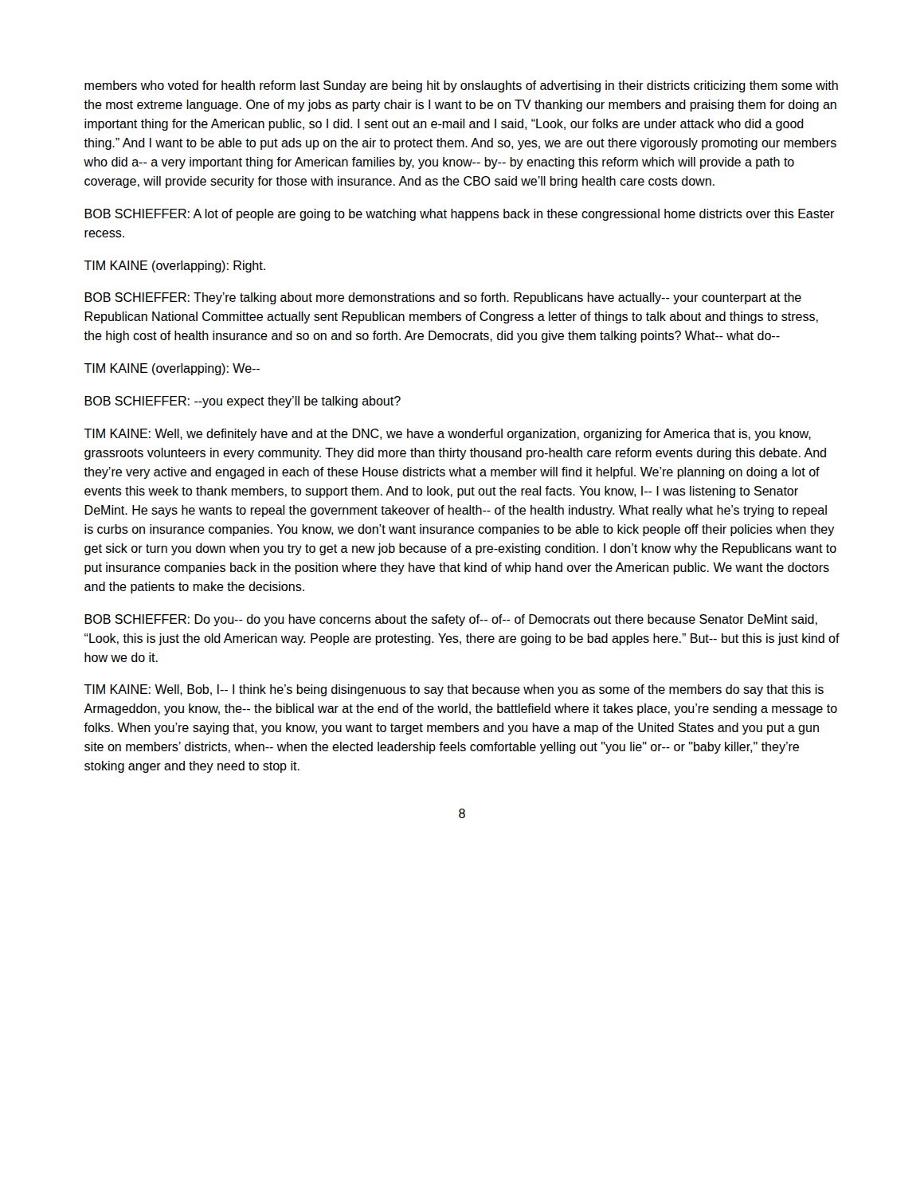members who voted for health reform last Sunday are being hit by onslaughts of advertising in their districts criticizing them some with the most extreme language. One of my jobs as party chair is I want to be on TV thanking our members and praising them for doing an important thing for the American public, so I did. I sent out an e-mail and I said, “Look, our folks are under attack who did a good thing.” And I want to be able to put ads up on the air to protect them. And so, yes, we are out there vigorously promoting our members who did a-- a very important thing for American families by, you know-- by-- by enacting this reform which will provide a path to coverage, will provide security for those with insurance. And as the CBO said we’ll bring health care costs down.
BOB SCHIEFFER: A lot of people are going to be watching what happens back in these congressional home districts over this Easter recess.
TIM KAINE (overlapping): Right.
BOB SCHIEFFER: They’re talking about more demonstrations and so forth. Republicans have actually-- your counterpart at the Republican National Committee actually sent Republican members of Congress a letter of things to talk about and things to stress, the high cost of health insurance and so on and so forth. Are Democrats, did you give them talking points? What-- what do--
TIM KAINE (overlapping): We--
BOB SCHIEFFER: --you expect they’ll be talking about?
TIM KAINE: Well, we definitely have and at the DNC, we have a wonderful organization, organizing for America that is, you know, grassroots volunteers in every community. They did more than thirty thousand pro-health care reform events during this debate. And they’re very active and engaged in each of these House districts what a member will find it helpful. We’re planning on doing a lot of events this week to thank members, to support them. And to look, put out the real facts. You know, I-- I was listening to Senator DeMint. He says he wants to repeal the government takeover of health-- of the health industry. What really what he’s trying to repeal is curbs on insurance companies. You know, we don’t want insurance companies to be able to kick people off their policies when they get sick or turn you down when you try to get a new job because of a pre-existing condition. I don’t know why the Republicans want to put insurance companies back in the position where they have that kind of whip hand over the American public. We want the doctors and the patients to make the decisions.
BOB SCHIEFFER: Do you-- do you have concerns about the safety of-- of-- of Democrats out there because Senator DeMint said, “Look, this is just the old American way. People are protesting. Yes, there are going to be bad apples here.” But-- but this is just kind of how we do it.
TIM KAINE: Well, Bob, I-- I think he’s being disingenuous to say that because when you as some of the members do say that this is Armageddon, you know, the-- the biblical war at the end of the world, the battlefield where it takes place, you’re sending a message to folks. When you’re saying that, you know, you want to target members and you have a map of the United States and you put a gun site on members’ districts, when-- when the elected leadership feels comfortable yelling out "you lie" or-- or "baby killer," they’re stoking anger and they need to stop it.
8